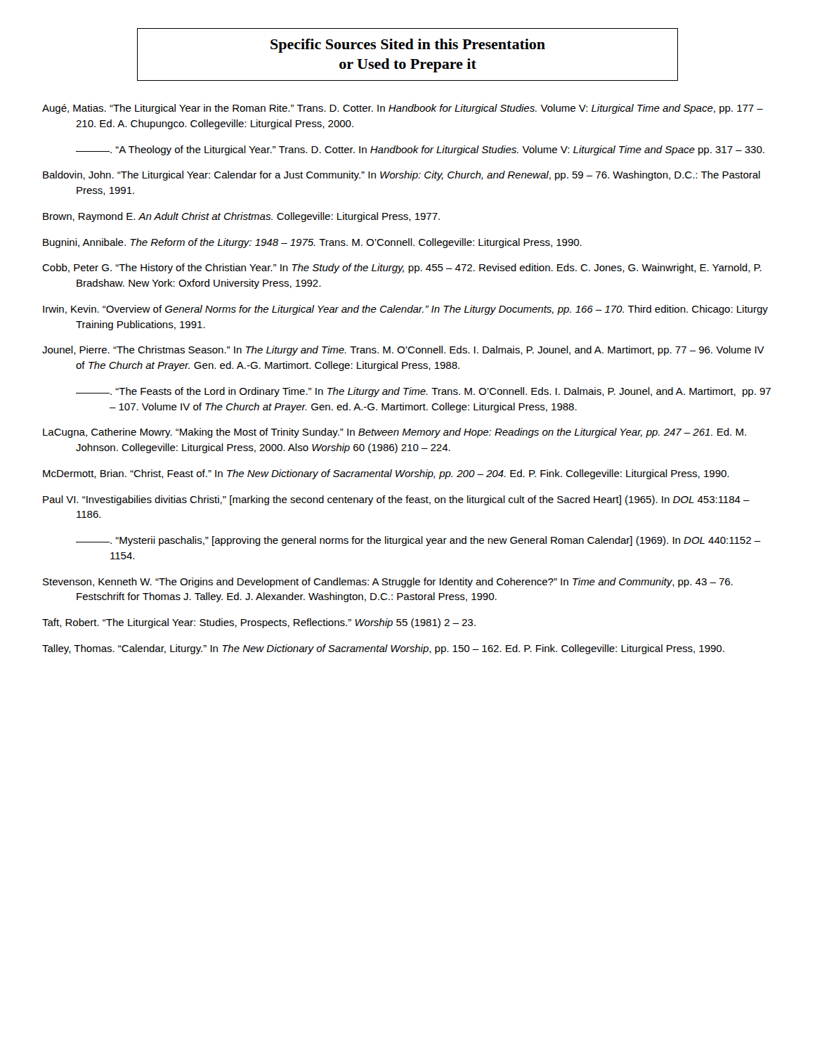Specific Sources Sited in this Presentation
or Used to Prepare it
Augé, Matias. “The Liturgical Year in the Roman Rite.” Trans. D. Cotter. In Handbook for Liturgical Studies. Volume V: Liturgical Time and Space, pp. 177 – 210. Ed. A. Chupungco. Collegeville: Liturgical Press, 2000.
. “A Theology of the Liturgical Year.” Trans. D. Cotter. In Handbook for Liturgical Studies. Volume V: Liturgical Time and Space pp. 317 – 330.
Baldovin, John. “The Liturgical Year: Calendar for a Just Community.” In Worship: City, Church, and Renewal, pp. 59 – 76. Washington, D.C.: The Pastoral Press, 1991.
Brown, Raymond E. An Adult Christ at Christmas. Collegeville: Liturgical Press, 1977.
Bugnini, Annibale. The Reform of the Liturgy: 1948 – 1975. Trans. M. O’Connell. Collegeville: Liturgical Press, 1990.
Cobb, Peter G. “The History of the Christian Year.” In The Study of the Liturgy, pp. 455 – 472. Revised edition. Eds. C. Jones, G. Wainwright, E. Yarnold, P. Bradshaw. New York: Oxford University Press, 1992.
Irwin, Kevin. “Overview of General Norms for the Liturgical Year and the Calendar.” In The Liturgy Documents, pp. 166 – 170. Third edition. Chicago: Liturgy Training Publications, 1991.
Jounel, Pierre. “The Christmas Season.” In The Liturgy and Time. Trans. M. O’Connell. Eds. I. Dalmais, P. Jounel, and A. Martimort, pp. 77 – 96. Volume IV of The Church at Prayer. Gen. ed. A.-G. Martimort. College: Liturgical Press, 1988.
. “The Feasts of the Lord in Ordinary Time.” In The Liturgy and Time. Trans. M. O’Connell. Eds. I. Dalmais, P. Jounel, and A. Martimort, pp. 97 – 107. Volume IV of The Church at Prayer. Gen. ed. A.-G. Martimort. College: Liturgical Press, 1988.
LaCugna, Catherine Mowry. “Making the Most of Trinity Sunday.” In Between Memory and Hope: Readings on the Liturgical Year, pp. 247 – 261. Ed. M. Johnson. Collegeville: Liturgical Press, 2000. Also Worship 60 (1986) 210 – 224.
McDermott, Brian. “Christ, Feast of.” In The New Dictionary of Sacramental Worship, pp. 200 – 204. Ed. P. Fink. Collegeville: Liturgical Press, 1990.
Paul VI. “Investigabilies divitias Christi," [marking the second centenary of the feast, on the liturgical cult of the Sacred Heart] (1965). In DOL 453:1184 – 1186.
. “Mysterii paschalis,” [approving the general norms for the liturgical year and the new General Roman Calendar] (1969). In DOL 440:1152 – 1154.
Stevenson, Kenneth W. “The Origins and Development of Candlemas: A Struggle for Identity and Coherence?” In Time and Community, pp. 43 – 76. Festschrift for Thomas J. Talley. Ed. J. Alexander. Washington, D.C.: Pastoral Press, 1990.
Taft, Robert. “The Liturgical Year: Studies, Prospects, Reflections.” Worship 55 (1981) 2 – 23.
Talley, Thomas. “Calendar, Liturgy.” In The New Dictionary of Sacramental Worship, pp. 150 – 162. Ed. P. Fink. Collegeville: Liturgical Press, 1990.